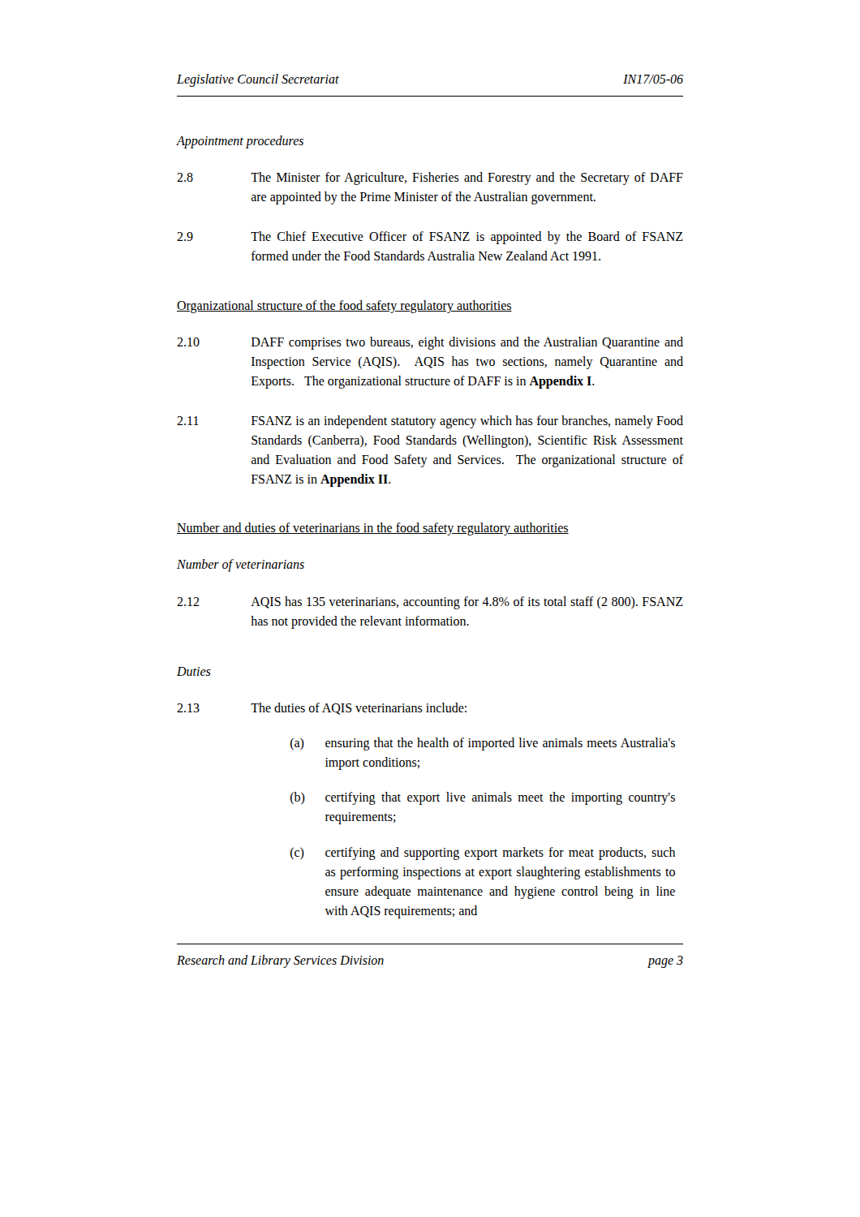Legislative Council Secretariat IN17/05-06
Appointment procedures
2.8 The Minister for Agriculture, Fisheries and Forestry and the Secretary of DAFF are appointed by the Prime Minister of the Australian government.
2.9 The Chief Executive Officer of FSANZ is appointed by the Board of FSANZ formed under the Food Standards Australia New Zealand Act 1991.
Organizational structure of the food safety regulatory authorities
2.10 DAFF comprises two bureaus, eight divisions and the Australian Quarantine and Inspection Service (AQIS). AQIS has two sections, namely Quarantine and Exports. The organizational structure of DAFF is in Appendix I.
2.11 FSANZ is an independent statutory agency which has four branches, namely Food Standards (Canberra), Food Standards (Wellington), Scientific Risk Assessment and Evaluation and Food Safety and Services. The organizational structure of FSANZ is in Appendix II.
Number and duties of veterinarians in the food safety regulatory authorities
Number of veterinarians
2.12 AQIS has 135 veterinarians, accounting for 4.8% of its total staff (2 800). FSANZ has not provided the relevant information.
Duties
2.13 The duties of AQIS veterinarians include:
(a) ensuring that the health of imported live animals meets Australia's import conditions;
(b) certifying that export live animals meet the importing country's requirements;
(c) certifying and supporting export markets for meat products, such as performing inspections at export slaughtering establishments to ensure adequate maintenance and hygiene control being in line with AQIS requirements; and
Research and Library Services Division page 3